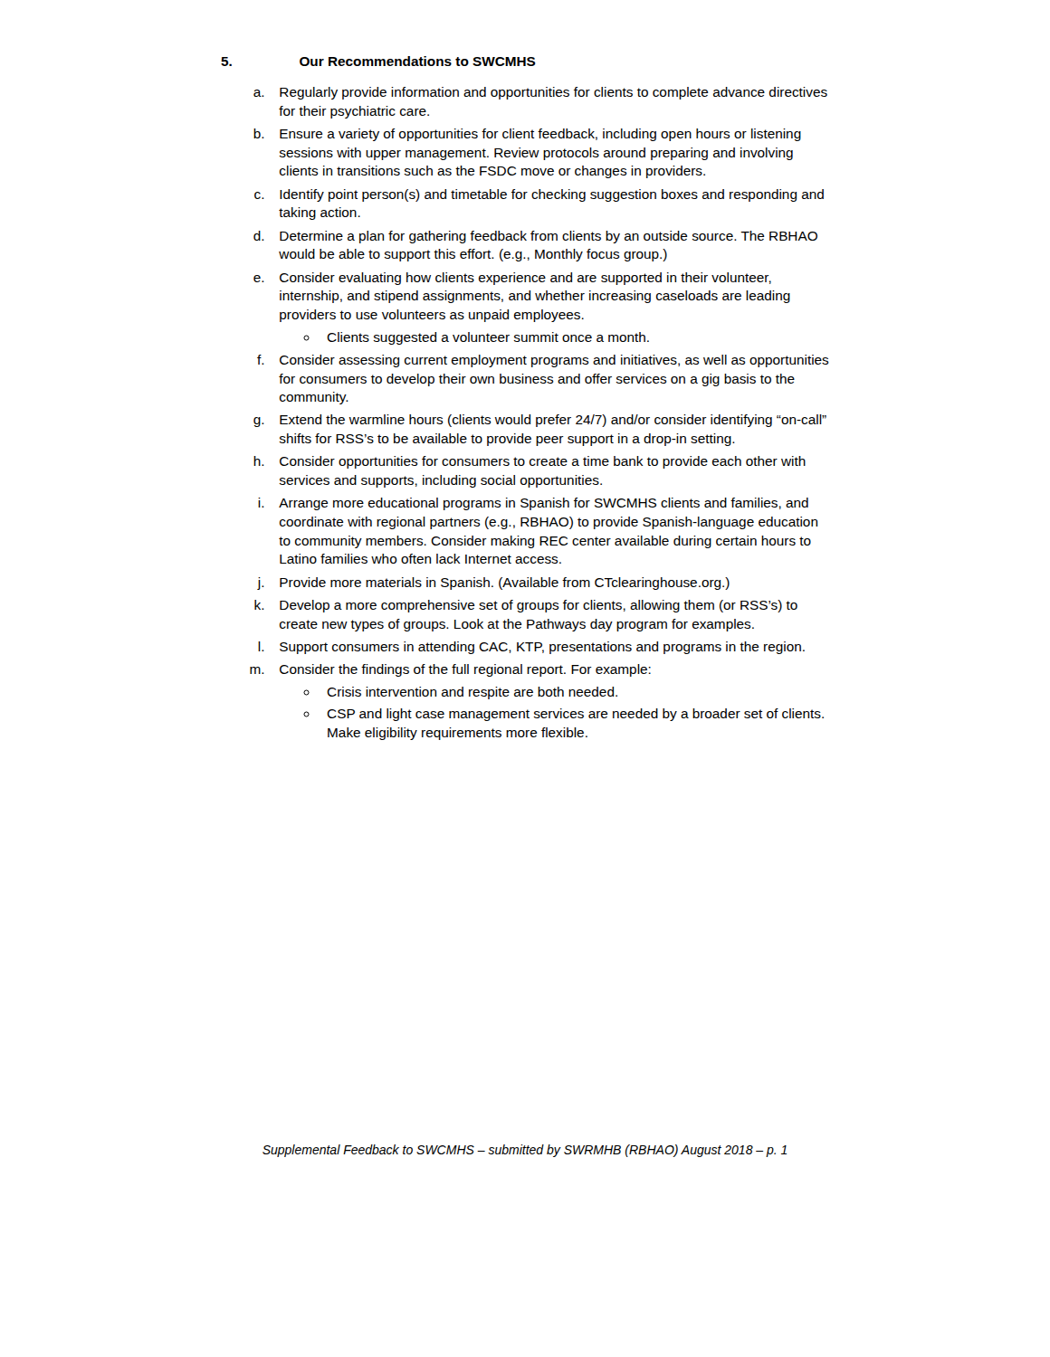5. Our Recommendations to SWCMHS
Regularly provide information and opportunities for clients to complete advance directives for their psychiatric care.
Ensure a variety of opportunities for client feedback, including open hours or listening sessions with upper management. Review protocols around preparing and involving clients in transitions such as the FSDC move or changes in providers.
Identify point person(s) and timetable for checking suggestion boxes and responding and taking action.
Determine a plan for gathering feedback from clients by an outside source. The RBHAO would be able to support this effort. (e.g., Monthly focus group.)
Consider evaluating how clients experience and are supported in their volunteer, internship, and stipend assignments, and whether increasing caseloads are leading providers to use volunteers as unpaid employees.
Clients suggested a volunteer summit once a month.
Consider assessing current employment programs and initiatives, as well as opportunities for consumers to develop their own business and offer services on a gig basis to the community.
Extend the warmline hours (clients would prefer 24/7) and/or consider identifying “on-call” shifts for RSS’s to be available to provide peer support in a drop-in setting.
Consider opportunities for consumers to create a time bank to provide each other with services and supports, including social opportunities.
Arrange more educational programs in Spanish for SWCMHS clients and families, and coordinate with regional partners (e.g., RBHAO) to provide Spanish-language education to community members. Consider making REC center available during certain hours to Latino families who often lack Internet access.
Provide more materials in Spanish. (Available from CTclearinghouse.org.)
Develop a more comprehensive set of groups for clients, allowing them (or RSS’s) to create new types of groups. Look at the Pathways day program for examples.
Support consumers in attending CAC, KTP, presentations and programs in the region.
Consider the findings of the full regional report. For example:
Crisis intervention and respite are both needed.
CSP and light case management services are needed by a broader set of clients. Make eligibility requirements more flexible.
Supplemental Feedback to SWCMHS – submitted by SWRMHB (RBHAO) August 2018 – p. 1